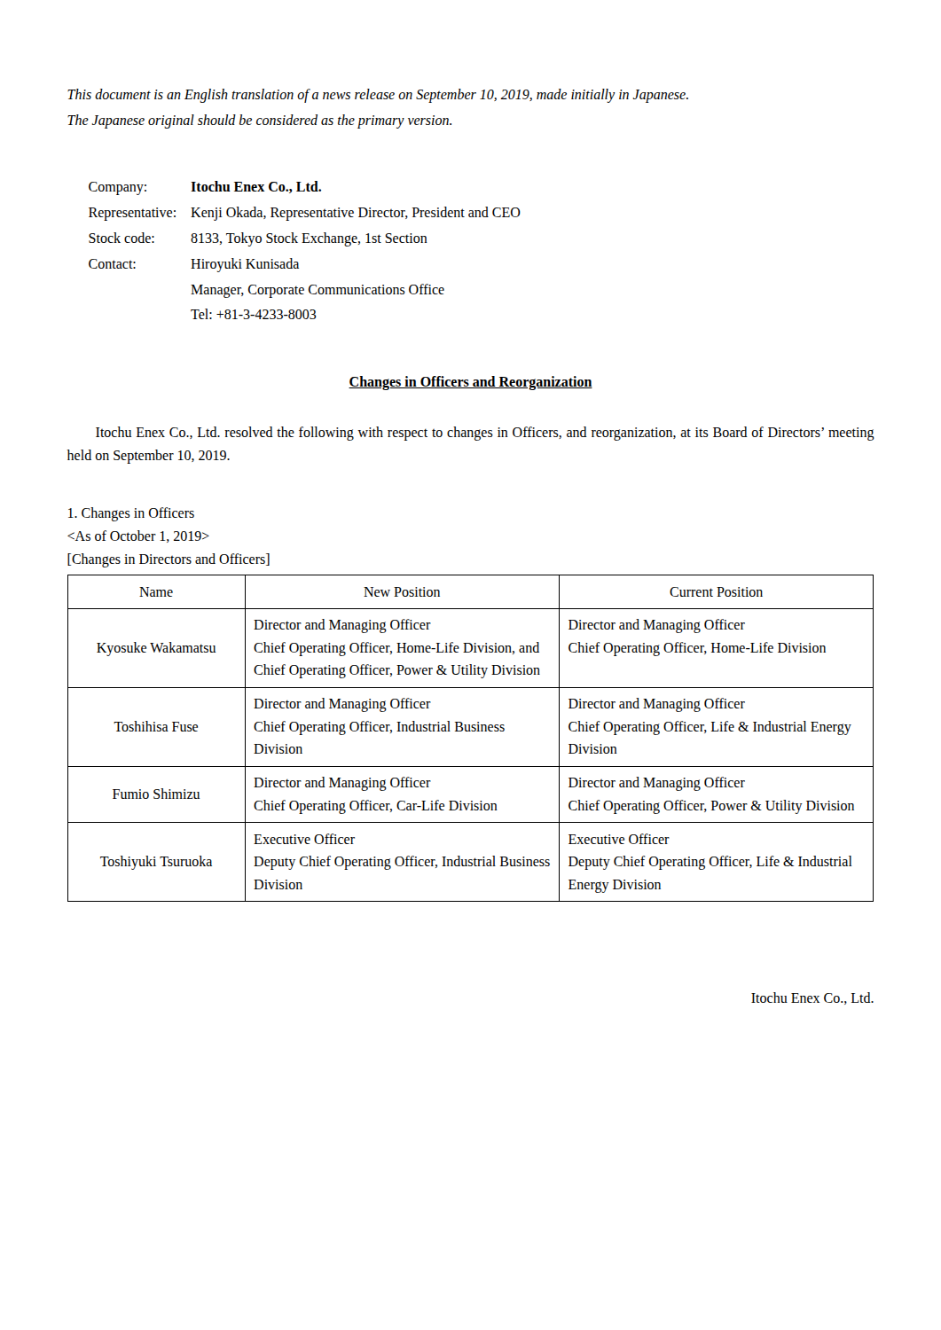This document is an English translation of a news release on September 10, 2019, made initially in Japanese.
The Japanese original should be considered as the primary version.
| Company: | Itochu Enex Co., Ltd. |
| Representative: | Kenji Okada, Representative Director, President and CEO |
| Stock code: | 8133, Tokyo Stock Exchange, 1st Section |
| Contact: | Hiroyuki Kunisada |
| | Manager, Corporate Communications Office |
| | Tel: +81-3-4233-8003 |
Changes in Officers and Reorganization
Itochu Enex Co., Ltd. resolved the following with respect to changes in Officers, and reorganization, at its Board of Directors’ meeting held on September 10, 2019.
1. Changes in Officers
<As of October 1, 2019>
[Changes in Directors and Officers]
| Name | New Position | Current Position |
| --- | --- | --- |
| Kyosuke Wakamatsu | Director and Managing Officer Chief Operating Officer, Home-Life Division, and Chief Operating Officer, Power & Utility Division | Director and Managing Officer Chief Operating Officer, Home-Life Division |
| Toshihisa Fuse | Director and Managing Officer Chief Operating Officer, Industrial Business Division | Director and Managing Officer Chief Operating Officer, Life & Industrial Energy Division |
| Fumio Shimizu | Director and Managing Officer Chief Operating Officer, Car-Life Division | Director and Managing Officer Chief Operating Officer, Power & Utility Division |
| Toshiyuki Tsuruoka | Executive Officer Deputy Chief Operating Officer, Industrial Business Division | Executive Officer Deputy Chief Operating Officer, Life & Industrial Energy Division |
Itochu Enex Co., Ltd.